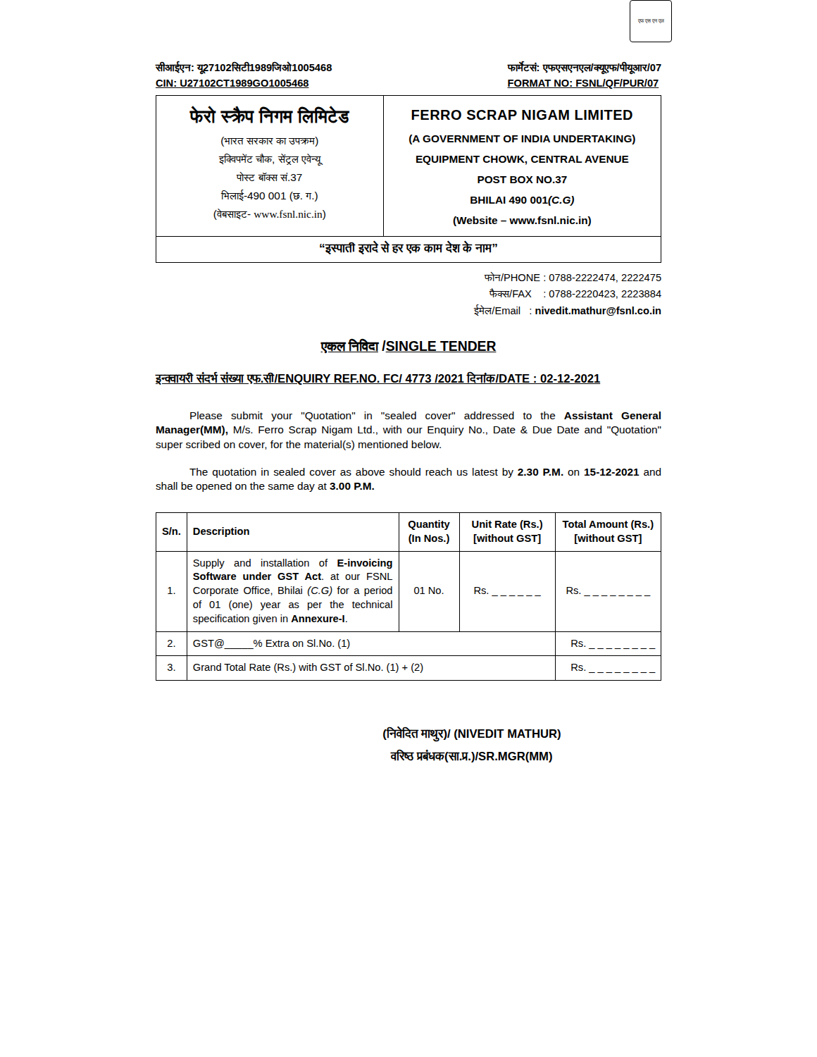एफ एस एन एल
सीआईएन: यू27102सिटी1989जिओ1005468
CIN: U27102CT1989GO1005468
फार्मेटसं: एफएसएनएल/क्यूएफ/पीयूआर/07
FORMAT NO: FSNL/QF/PUR/07
| फेरो स्क्रैप निगम लिमिटेड (भारत सरकार का उपक्रम) इक्विपमेंट चौक, सेंट्रल एवेन्यू पोस्ट बॉक्स सं.37 भिलाई-490 001 (छ. ग.) (वेबसाइट- www.fsnl.nic.in ) | FERRO SCRAP NIGAM LIMITED (A GOVERNMENT OF INDIA UNDERTAKING) EQUIPMENT CHOWK, CENTRAL AVENUE POST BOX NO.37 BHILAI 490 001 (C.G) (Website – www.fsnl.nic.in) |
“इस्पाती इरादे से हर एक काम देश के नाम”
फोन/PHONE : 0788-2222474, 2222475
फैक्स/FAX : 0788-2220423, 2223884
ईमेल/Email : nivedit.mathur@fsnl.co.in
एकल निविदा /SINGLE TENDER
इन्क्वायरी संदर्भ संख्या एफ.सी/ENQUIRY REF.NO. FC/ 4773 /2021 दिनांक/DATE : 02-12-2021
Please submit your "Quotation" in "sealed cover" addressed to the Assistant General Manager(MM), M/s. Ferro Scrap Nigam Ltd., with our Enquiry No., Date & Due Date and "Quotation" super scribed on cover, for the material(s) mentioned below.
The quotation in sealed cover as above should reach us latest by 2.30 P.M. on 15-12-2021 and shall be opened on the same day at 3.00 P.M.
| S/n. | Description | Quantity (In Nos.) | Unit Rate (Rs.) [without GST] | Total Amount (Rs.) [without GST] |
| --- | --- | --- | --- | --- |
| 1. | Supply and installation of E-invoicing Software under GST Act . at our FSNL Corporate Office, Bhilai (C.G) for a period of 01 (one) year as per the technical specification given in Annexure-I . | 01 No. | Rs. _ _ _ _ _ _ | Rs. _ _ _ _ _ _ _ _ |
| 2. | GST@_____% Extra on Sl.No. (1) | Rs. _ _ _ _ _ _ _ _ |
| 3. | Grand Total Rate (Rs.) with GST of Sl.No. (1) + (2) | Rs. _ _ _ _ _ _ _ _ |
(निवेदित माथुर)/ (NIVEDIT MATHUR)
वरिष्ठ प्रबंधक(सा.प्र.)/SR.MGR(MM)